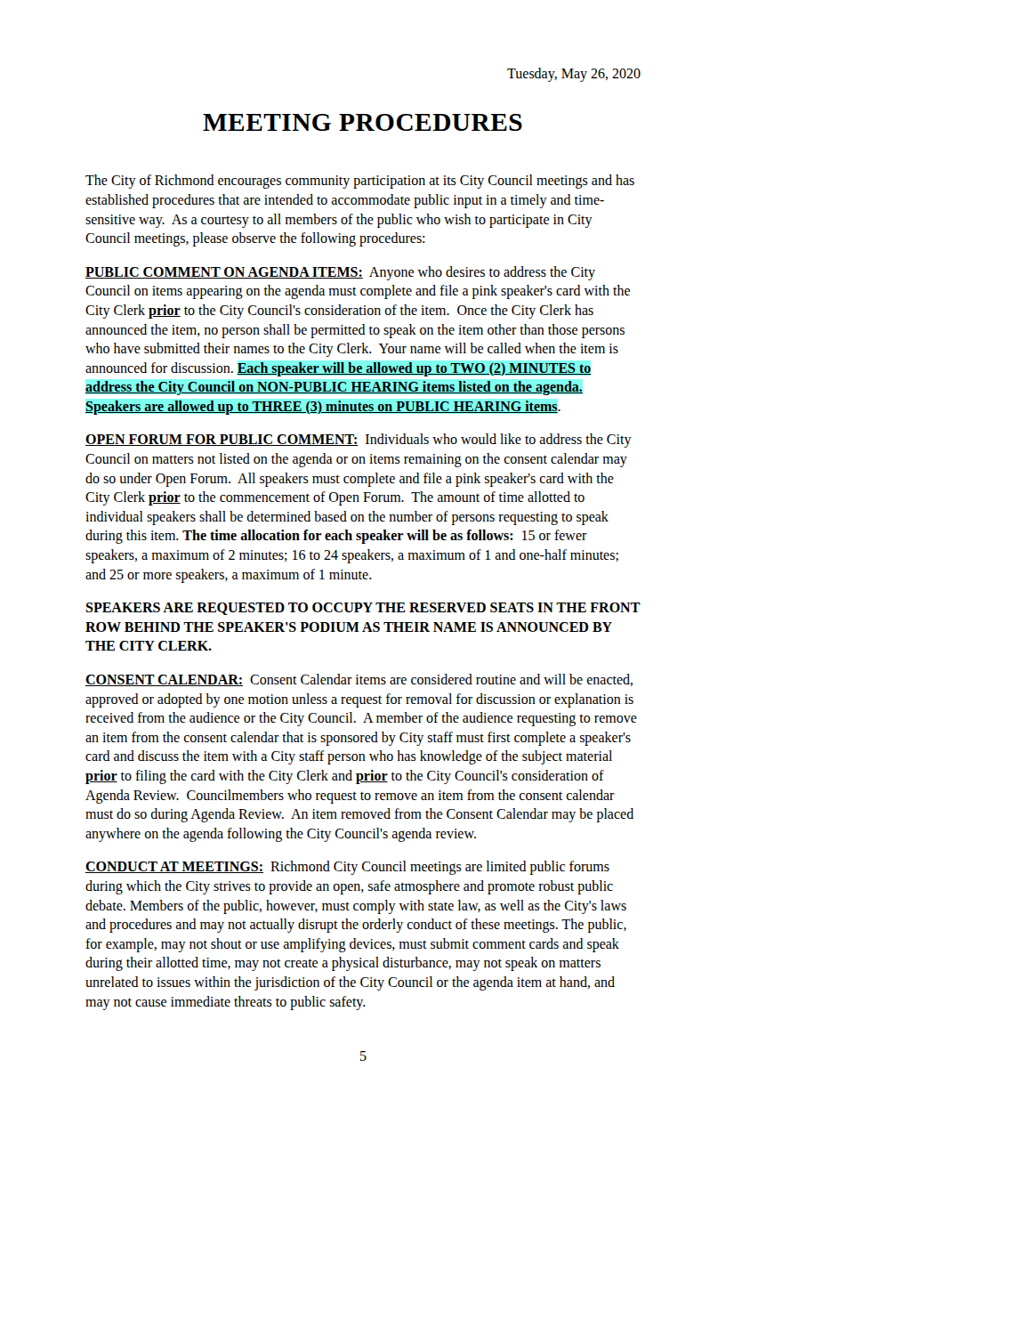Tuesday, May 26, 2020
MEETING PROCEDURES
The City of Richmond encourages community participation at its City Council meetings and has established procedures that are intended to accommodate public input in a timely and time-sensitive way. As a courtesy to all members of the public who wish to participate in City Council meetings, please observe the following procedures:
PUBLIC COMMENT ON AGENDA ITEMS: Anyone who desires to address the City Council on items appearing on the agenda must complete and file a pink speaker's card with the City Clerk prior to the City Council's consideration of the item. Once the City Clerk has announced the item, no person shall be permitted to speak on the item other than those persons who have submitted their names to the City Clerk. Your name will be called when the item is announced for discussion. Each speaker will be allowed up to TWO (2) MINUTES to address the City Council on NON-PUBLIC HEARING items listed on the agenda. Speakers are allowed up to THREE (3) minutes on PUBLIC HEARING items.
OPEN FORUM FOR PUBLIC COMMENT: Individuals who would like to address the City Council on matters not listed on the agenda or on items remaining on the consent calendar may do so under Open Forum. All speakers must complete and file a pink speaker's card with the City Clerk prior to the commencement of Open Forum. The amount of time allotted to individual speakers shall be determined based on the number of persons requesting to speak during this item. The time allocation for each speaker will be as follows: 15 or fewer speakers, a maximum of 2 minutes; 16 to 24 speakers, a maximum of 1 and one-half minutes; and 25 or more speakers, a maximum of 1 minute.
SPEAKERS ARE REQUESTED TO OCCUPY THE RESERVED SEATS IN THE FRONT ROW BEHIND THE SPEAKER'S PODIUM AS THEIR NAME IS ANNOUNCED BY THE CITY CLERK.
CONSENT CALENDAR: Consent Calendar items are considered routine and will be enacted, approved or adopted by one motion unless a request for removal for discussion or explanation is received from the audience or the City Council. A member of the audience requesting to remove an item from the consent calendar that is sponsored by City staff must first complete a speaker's card and discuss the item with a City staff person who has knowledge of the subject material prior to filing the card with the City Clerk and prior to the City Council's consideration of Agenda Review. Councilmembers who request to remove an item from the consent calendar must do so during Agenda Review. An item removed from the Consent Calendar may be placed anywhere on the agenda following the City Council's agenda review.
CONDUCT AT MEETINGS: Richmond City Council meetings are limited public forums during which the City strives to provide an open, safe atmosphere and promote robust public debate. Members of the public, however, must comply with state law, as well as the City's laws and procedures and may not actually disrupt the orderly conduct of these meetings. The public, for example, may not shout or use amplifying devices, must submit comment cards and speak during their allotted time, may not create a physical disturbance, may not speak on matters unrelated to issues within the jurisdiction of the City Council or the agenda item at hand, and may not cause immediate threats to public safety.
5